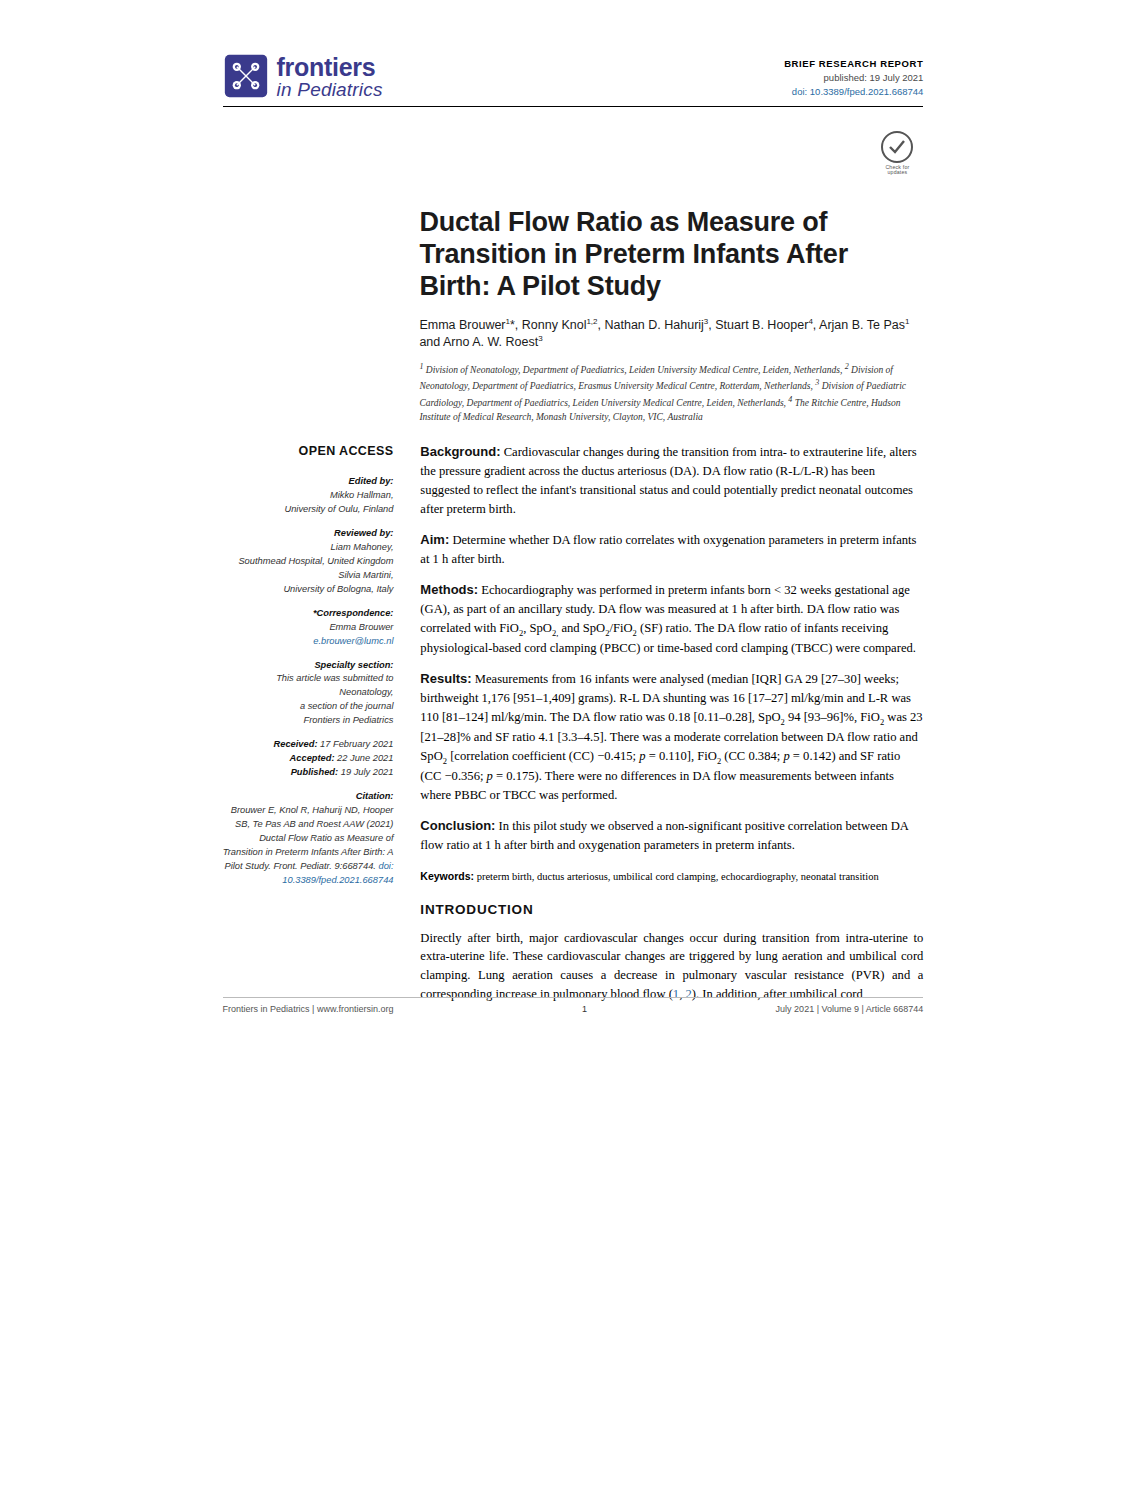frontiers
in Pediatrics
BRIEF RESEARCH REPORT
published: 19 July 2021
doi: 10.3389/fped.2021.668744
Check for
updates
Ductal Flow Ratio as Measure of Transition in Preterm Infants After Birth: A Pilot Study
Emma Brouwer1*, Ronny Knol1,2, Nathan D. Hahurij3, Stuart B. Hooper4, Arjan B. Te Pas1 and Arno A. W. Roest3
1 Division of Neonatology, Department of Paediatrics, Leiden University Medical Centre, Leiden, Netherlands, 2 Division of Neonatology, Department of Paediatrics, Erasmus University Medical Centre, Rotterdam, Netherlands, 3 Division of Paediatric Cardiology, Department of Paediatrics, Leiden University Medical Centre, Leiden, Netherlands, 4 The Ritchie Centre, Hudson Institute of Medical Research, Monash University, Clayton, VIC, Australia
OPEN ACCESS
Edited by:
Mikko Hallman,
University of Oulu, Finland
Reviewed by:
Liam Mahoney,
Southmead Hospital, United Kingdom
Silvia Martini,
University of Bologna, Italy
*Correspondence:
Emma Brouwer
e.brouwer@lumc.nl
Specialty section:
This article was submitted to Neonatology,
a section of the journal
Frontiers in Pediatrics
Received: 17 February 2021
Accepted: 22 June 2021
Published: 19 July 2021
Citation:
Brouwer E, Knol R, Hahurij ND, Hooper SB, Te Pas AB and Roest AAW (2021) Ductal Flow Ratio as Measure of Transition in Preterm Infants After Birth: A Pilot Study. Front. Pediatr. 9:668744. doi: 10.3389/fped.2021.668744
Background: Cardiovascular changes during the transition from intra- to extrauterine life, alters the pressure gradient across the ductus arteriosus (DA). DA flow ratio (R-L/L-R) has been suggested to reflect the infant's transitional status and could potentially predict neonatal outcomes after preterm birth.
Aim: Determine whether DA flow ratio correlates with oxygenation parameters in preterm infants at 1 h after birth.
Methods: Echocardiography was performed in preterm infants born < 32 weeks gestational age (GA), as part of an ancillary study. DA flow was measured at 1 h after birth. DA flow ratio was correlated with FiO2, SpO2, and SpO2/FiO2 (SF) ratio. The DA flow ratio of infants receiving physiological-based cord clamping (PBCC) or time-based cord clamping (TBCC) were compared.
Results: Measurements from 16 infants were analysed (median [IQR] GA 29 [27–30] weeks; birthweight 1,176 [951–1,409] grams). R-L DA shunting was 16 [17–27] ml/kg/min and L-R was 110 [81–124] ml/kg/min. The DA flow ratio was 0.18 [0.11–0.28], SpO2 94 [93–96]%, FiO2 was 23 [21–28]% and SF ratio 4.1 [3.3–4.5]. There was a moderate correlation between DA flow ratio and SpO2 [correlation coefficient (CC) −0.415; p = 0.110], FiO2 (CC 0.384; p = 0.142) and SF ratio (CC −0.356; p = 0.175). There were no differences in DA flow measurements between infants where PBBC or TBCC was performed.
Conclusion: In this pilot study we observed a non-significant positive correlation between DA flow ratio at 1 h after birth and oxygenation parameters in preterm infants.
Keywords: preterm birth, ductus arteriosus, umbilical cord clamping, echocardiography, neonatal transition
INTRODUCTION
Directly after birth, major cardiovascular changes occur during transition from intra-uterine to extra-uterine life. These cardiovascular changes are triggered by lung aeration and umbilical cord clamping. Lung aeration causes a decrease in pulmonary vascular resistance (PVR) and a corresponding increase in pulmonary blood flow (1, 2). In addition, after umbilical cord
Frontiers in Pediatrics | www.frontiersin.org
1
July 2021 | Volume 9 | Article 668744